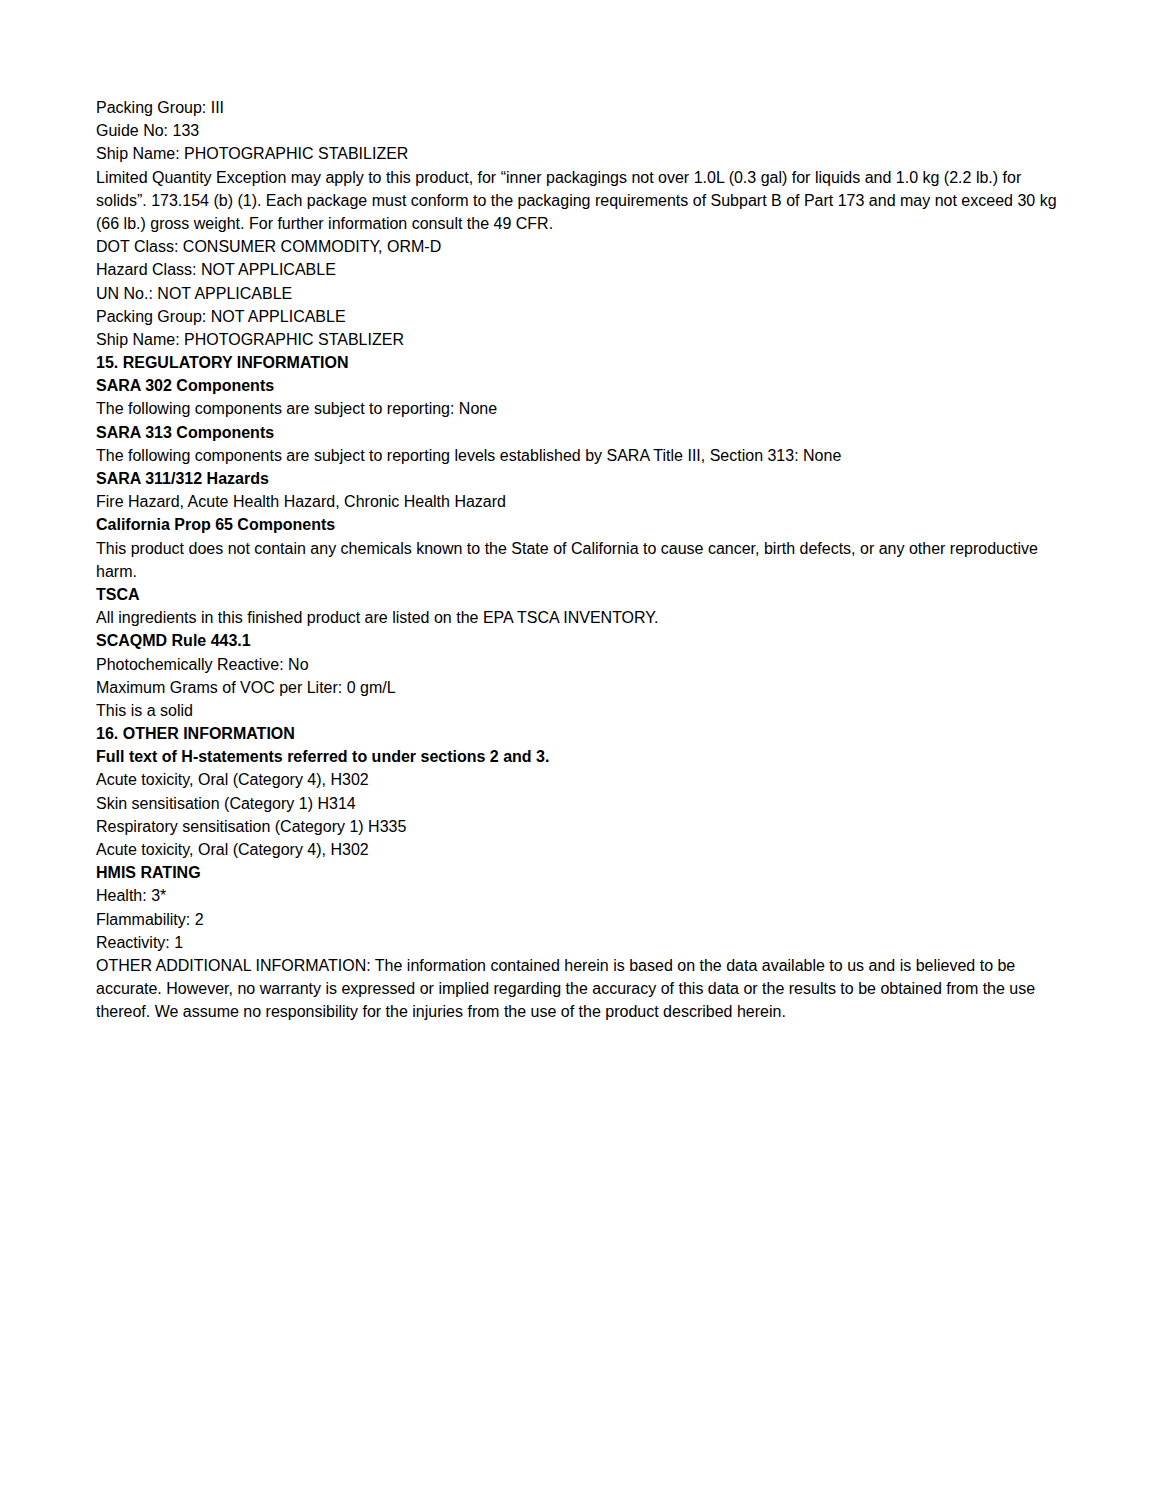Packing Group: III
Guide No: 133
Ship Name: PHOTOGRAPHIC STABILIZER
Limited Quantity Exception may apply to this product, for “inner packagings not over 1.0L (0.3 gal) for liquids and 1.0 kg (2.2 lb.) for solids”. 173.154 (b) (1). Each package must conform to the packaging requirements of Subpart B of Part 173 and may not exceed 30 kg (66 lb.) gross weight. For further information consult the 49 CFR.
DOT Class: CONSUMER COMMODITY, ORM-D
Hazard Class: NOT APPLICABLE
UN No.: NOT APPLICABLE
Packing Group: NOT APPLICABLE
Ship Name: PHOTOGRAPHIC STABLIZER
15. REGULATORY INFORMATION
SARA 302 Components
The following components are subject to reporting: None
SARA 313 Components
The following components are subject to reporting levels established by SARA Title III, Section 313: None
SARA 311/312 Hazards
Fire Hazard, Acute Health Hazard, Chronic Health Hazard
California Prop 65 Components
This product does not contain any chemicals known to the State of California to cause cancer, birth defects, or any other reproductive harm.
TSCA
All ingredients in this finished product are listed on the EPA TSCA INVENTORY.
SCAQMD Rule 443.1
Photochemically Reactive: No
Maximum Grams of VOC per Liter: 0 gm/L
This is a solid
16. OTHER INFORMATION
Full text of H-statements referred to under sections 2 and 3.
Acute toxicity, Oral (Category 4), H302
Skin sensitisation (Category 1) H314
Respiratory sensitisation (Category 1) H335
Acute toxicity, Oral (Category 4), H302
HMIS RATING
Health: 3*
Flammability: 2
Reactivity: 1
OTHER ADDITIONAL INFORMATION: The information contained herein is based on the data available to us and is believed to be accurate. However, no warranty is expressed or implied regarding the accuracy of this data or the results to be obtained from the use thereof. We assume no responsibility for the injuries from the use of the product described herein.